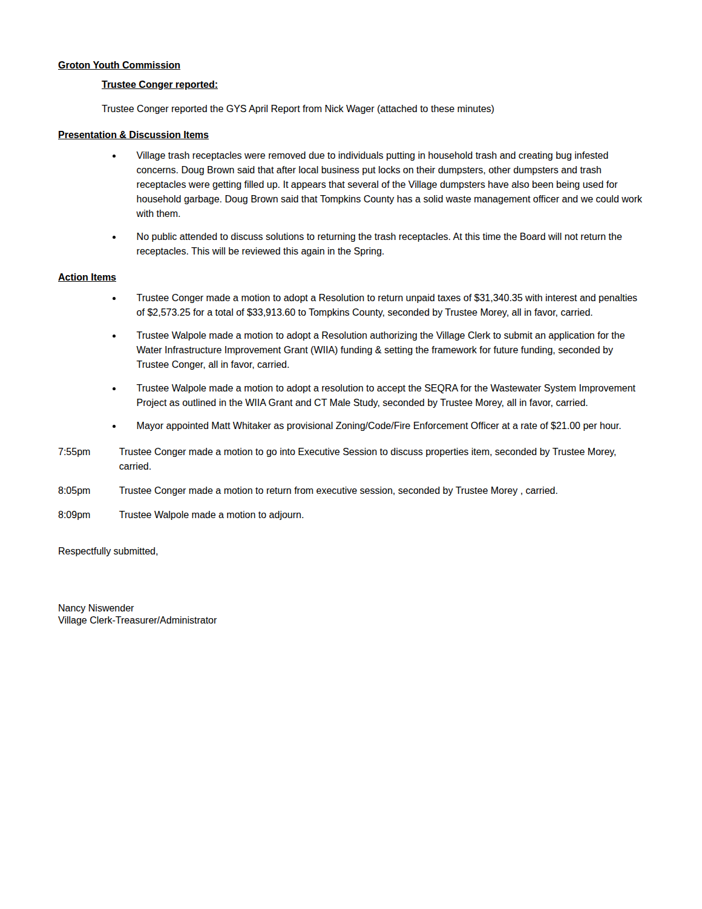Groton Youth Commission
Trustee Conger reported:
Trustee Conger reported the GYS April Report from Nick Wager (attached to these minutes)
Presentation & Discussion Items
Village trash receptacles were removed due to individuals putting in household trash and creating bug infested concerns. Doug Brown said that after local business put locks on their dumpsters, other dumpsters and trash receptacles were getting filled up. It appears that several of the Village dumpsters have also been being used for household garbage. Doug Brown said that Tompkins County has a solid waste management officer and we could work with them.
No public attended to discuss solutions to returning the trash receptacles. At this time the Board will not return the receptacles. This will be reviewed this again in the Spring.
Action Items
Trustee Conger made a motion to adopt a Resolution to return unpaid taxes of $31,340.35 with interest and penalties of $2,573.25 for a total of $33,913.60 to Tompkins County, seconded by Trustee Morey, all in favor, carried.
Trustee Walpole made a motion to adopt a Resolution authorizing the Village Clerk to submit an application for the Water Infrastructure Improvement Grant (WIIA) funding & setting the framework for future funding, seconded by Trustee Conger, all in favor, carried.
Trustee Walpole made a motion to adopt a resolution to accept the SEQRA for the Wastewater System Improvement Project as outlined in the WIIA Grant and CT Male Study, seconded by Trustee Morey, all in favor, carried.
Mayor appointed Matt Whitaker as provisional Zoning/Code/Fire Enforcement Officer at a rate of $21.00 per hour.
| 7:55pm | Trustee Conger made a motion to go into Executive Session to discuss properties item, seconded by Trustee Morey, carried. |
| 8:05pm | Trustee Conger made a motion to return from executive session, seconded by Trustee Morey , carried. |
| 8:09pm | Trustee Walpole made a motion to adjourn. |
Respectfully submitted,
Nancy Niswender
Village Clerk-Treasurer/Administrator